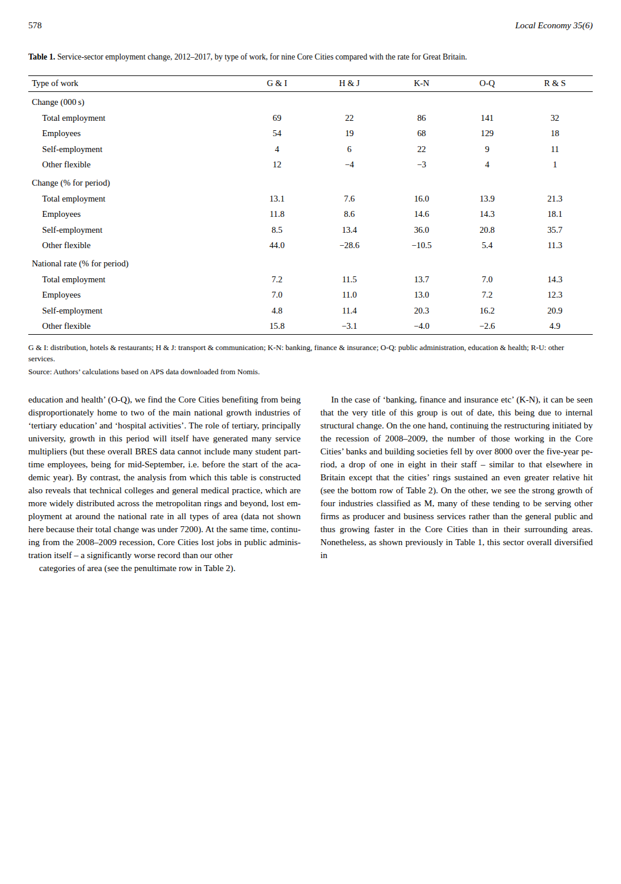578 Local Economy 35(6)
Table 1. Service-sector employment change, 2012–2017, by type of work, for nine Core Cities compared with the rate for Great Britain.
| Type of work | G & I | H & J | K-N | O-Q | R & S |
| --- | --- | --- | --- | --- | --- |
| Change (000 s) |
| Total employment | 69 | 22 | 86 | 141 | 32 |
| Employees | 54 | 19 | 68 | 129 | 18 |
| Self-employment | 4 | 6 | 22 | 9 | 11 |
| Other flexible | 12 | −4 | −3 | 4 | 1 |
| Change (% for period) |
| Total employment | 13.1 | 7.6 | 16.0 | 13.9 | 21.3 |
| Employees | 11.8 | 8.6 | 14.6 | 14.3 | 18.1 |
| Self-employment | 8.5 | 13.4 | 36.0 | 20.8 | 35.7 |
| Other flexible | 44.0 | −28.6 | −10.5 | 5.4 | 11.3 |
| National rate (% for period) |
| Total employment | 7.2 | 11.5 | 13.7 | 7.0 | 14.3 |
| Employees | 7.0 | 11.0 | 13.0 | 7.2 | 12.3 |
| Self-employment | 4.8 | 11.4 | 20.3 | 16.2 | 20.9 |
| Other flexible | 15.8 | −3.1 | −4.0 | −2.6 | 4.9 |
G & I: distribution, hotels & restaurants; H & J: transport & communication; K-N: banking, finance & insurance; O-Q: public administration, education & health; R-U: other services.
Source: Authors’ calculations based on APS data downloaded from Nomis.
education and health’ (O-Q), we find the Core Cities benefiting from being disproportionately home to two of the main national growth industries of ‘tertiary education’ and ‘hospital activities’. The role of tertiary, principally university, growth in this period will itself have generated many service multipliers (but these overall BRES data cannot include many student part-time employees, being for mid-September, i.e. before the start of the academic year). By contrast, the analysis from which this table is constructed also reveals that technical colleges and general medical practice, which are more widely distributed across the metropolitan rings and beyond, lost employment at around the national rate in all types of area (data not shown here because their total change was under 7200). At the same time, continuing from the 2008–2009 recession, Core Cities lost jobs in public administration itself – a significantly worse record than our other
categories of area (see the penultimate row in Table 2).
In the case of ‘banking, finance and insurance etc’ (K-N), it can be seen that the very title of this group is out of date, this being due to internal structural change. On the one hand, continuing the restructuring initiated by the recession of 2008–2009, the number of those working in the Core Cities’ banks and building societies fell by over 8000 over the five-year period, a drop of one in eight in their staff – similar to that elsewhere in Britain except that the cities’ rings sustained an even greater relative hit (see the bottom row of Table 2). On the other, we see the strong growth of four industries classified as M, many of these tending to be serving other firms as producer and business services rather than the general public and thus growing faster in the Core Cities than in their surrounding areas. Nonetheless, as shown previously in Table 1, this sector overall diversified in